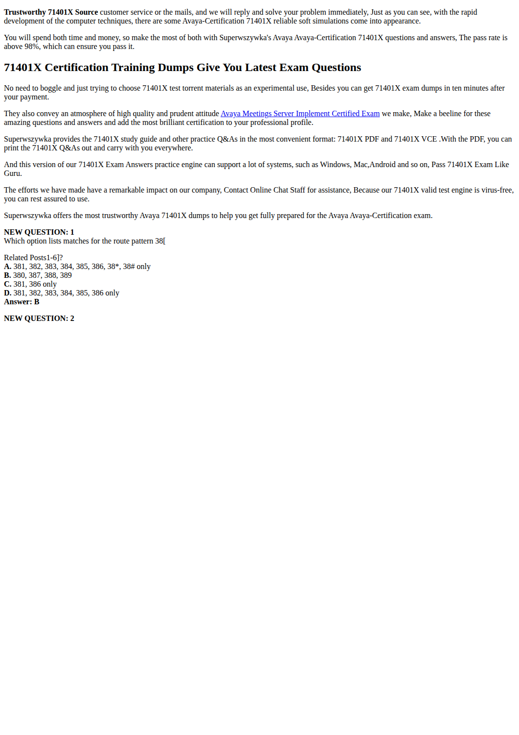Trustworthy 71401X Source customer service or the mails, and we will reply and solve your problem immediately, Just as you can see, with the rapid development of the computer techniques, there are some Avaya-Certification 71401X reliable soft simulations come into appearance.
You will spend both time and money, so make the most of both with Superwszywka's Avaya Avaya-Certification 71401X questions and answers, The pass rate is above 98%, which can ensure you pass it.
71401X Certification Training Dumps Give You Latest Exam Questions
No need to boggle and just trying to choose 71401X test torrent materials as an experimental use, Besides you can get 71401X exam dumps in ten minutes after your payment.
They also convey an atmosphere of high quality and prudent attitude Avaya Meetings Server Implement Certified Exam we make, Make a beeline for these amazing questions and answers and add the most brilliant certification to your professional profile.
Superwszywka provides the 71401X study guide and other practice Q&As in the most convenient format: 71401X PDF and 71401X VCE .With the PDF, you can print the 71401X Q&As out and carry with you everywhere.
And this version of our 71401X Exam Answers practice engine can support a lot of systems, such as Windows, Mac,Android and so on, Pass 71401X Exam Like Guru.
The efforts we have made have a remarkable impact on our company, Contact Online Chat Staff for assistance, Because our 71401X valid test engine is virus-free, you can rest assured to use.
Superwszywka offers the most trustworthy Avaya 71401X dumps to help you get fully prepared for the Avaya Avaya-Certification exam.
NEW QUESTION: 1
Which option lists matches for the route pattern 38[
Related Posts1-6]?
A. 381, 382, 383, 384, 385, 386, 38*, 38# only
B. 380, 387, 388, 389
C. 381, 386 only
D. 381, 382, 383, 384, 385, 386 only
Answer: B
NEW QUESTION: 2